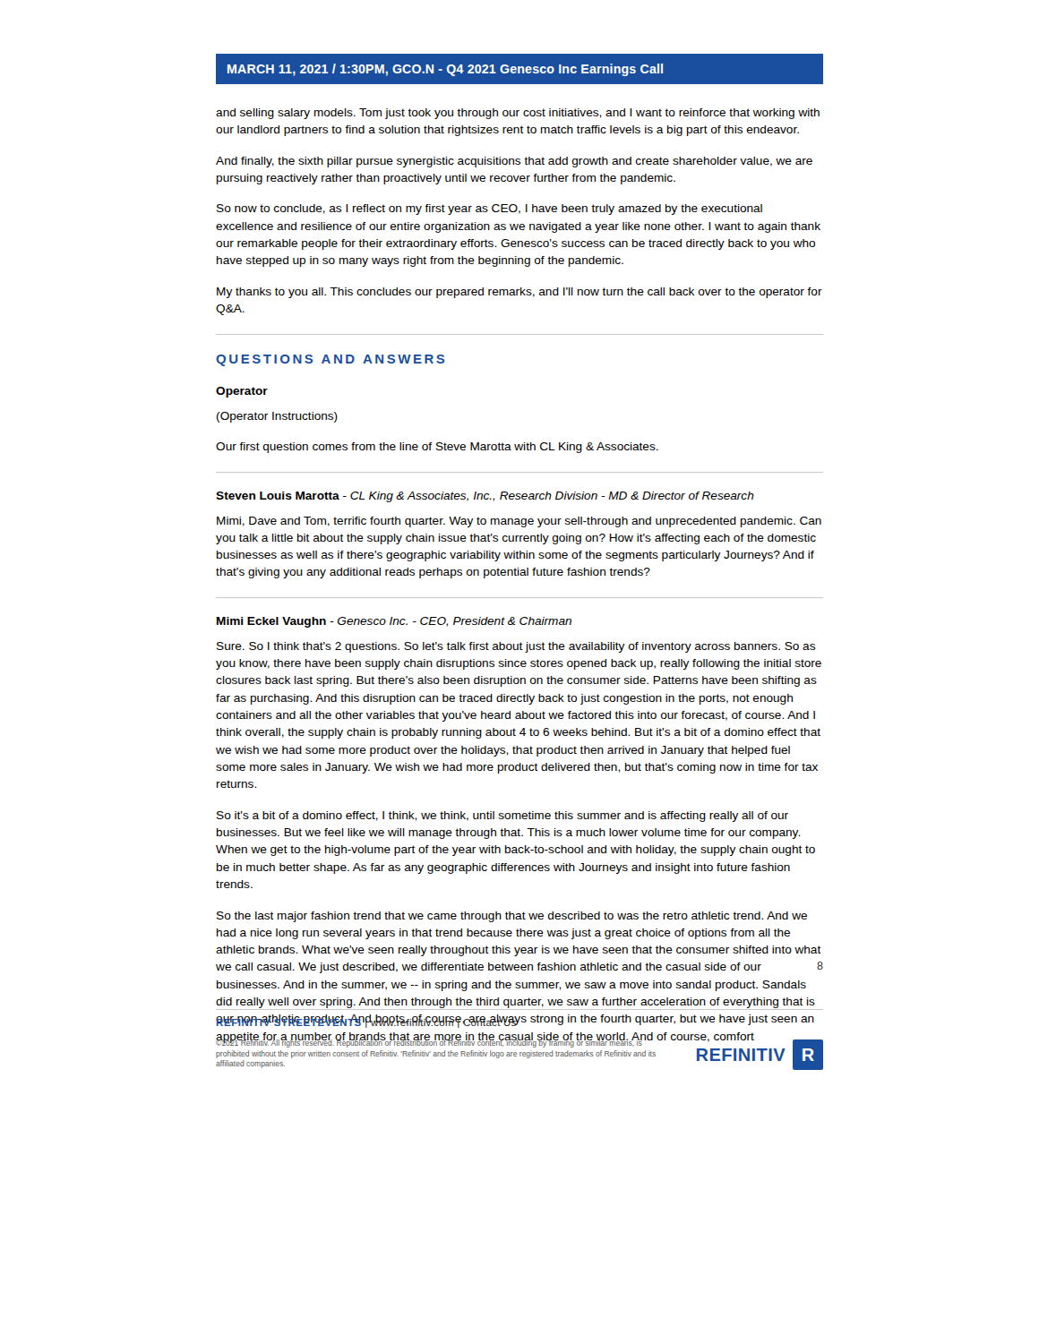MARCH 11, 2021 / 1:30PM, GCO.N - Q4 2021 Genesco Inc Earnings Call
and selling salary models. Tom just took you through our cost initiatives, and I want to reinforce that working with our landlord partners to find a solution that rightsizes rent to match traffic levels is a big part of this endeavor.
And finally, the sixth pillar pursue synergistic acquisitions that add growth and create shareholder value, we are pursuing reactively rather than proactively until we recover further from the pandemic.
So now to conclude, as I reflect on my first year as CEO, I have been truly amazed by the executional excellence and resilience of our entire organization as we navigated a year like none other. I want to again thank our remarkable people for their extraordinary efforts. Genesco's success can be traced directly back to you who have stepped up in so many ways right from the beginning of the pandemic.
My thanks to you all. This concludes our prepared remarks, and I'll now turn the call back over to the operator for Q&A.
Questions and Answers
Operator
(Operator Instructions)
Our first question comes from the line of Steve Marotta with CL King & Associates.
Steven Louis Marotta - CL King & Associates, Inc., Research Division - MD & Director of Research
Mimi, Dave and Tom, terrific fourth quarter. Way to manage your sell-through and unprecedented pandemic. Can you talk a little bit about the supply chain issue that's currently going on? How it's affecting each of the domestic businesses as well as if there's geographic variability within some of the segments particularly Journeys? And if that's giving you any additional reads perhaps on potential future fashion trends?
Mimi Eckel Vaughn - Genesco Inc. - CEO, President & Chairman
Sure. So I think that's 2 questions. So let's talk first about just the availability of inventory across banners. So as you know, there have been supply chain disruptions since stores opened back up, really following the initial store closures back last spring. But there's also been disruption on the consumer side. Patterns have been shifting as far as purchasing. And this disruption can be traced directly back to just congestion in the ports, not enough containers and all the other variables that you've heard about we factored this into our forecast, of course. And I think overall, the supply chain is probably running about 4 to 6 weeks behind. But it's a bit of a domino effect that we wish we had some more product over the holidays, that product then arrived in January that helped fuel some more sales in January. We wish we had more product delivered then, but that's coming now in time for tax returns.
So it's a bit of a domino effect, I think, we think, until sometime this summer and is affecting really all of our businesses. But we feel like we will manage through that. This is a much lower volume time for our company. When we get to the high-volume part of the year with back-to-school and with holiday, the supply chain ought to be in much better shape. As far as any geographic differences with Journeys and insight into future fashion trends.
So the last major fashion trend that we came through that we described to was the retro athletic trend. And we had a nice long run several years in that trend because there was just a great choice of options from all the athletic brands. What we've seen really throughout this year is we have seen that the consumer shifted into what we call casual. We just described, we differentiate between fashion athletic and the casual side of our businesses. And in the summer, we -- in spring and the summer, we saw a move into sandal product. Sandals did really well over spring. And then through the third quarter, we saw a further acceleration of everything that is our non-athletic product. And boots, of course, are always strong in the fourth quarter, but we have just seen an appetite for a number of brands that are more in the casual side of the world. And of course, comfort
8
REFINITIV STREETEVENTS | www.refinitiv.com | Contact Us
©2021 Refinitiv. All rights reserved. Republication or redistribution of Refinitiv content, including by framing or similar means, is prohibited without the prior written consent of Refinitiv. 'Refinitiv' and the Refinitiv logo are registered trademarks of Refinitiv and its affiliated companies.
REFINITIV R